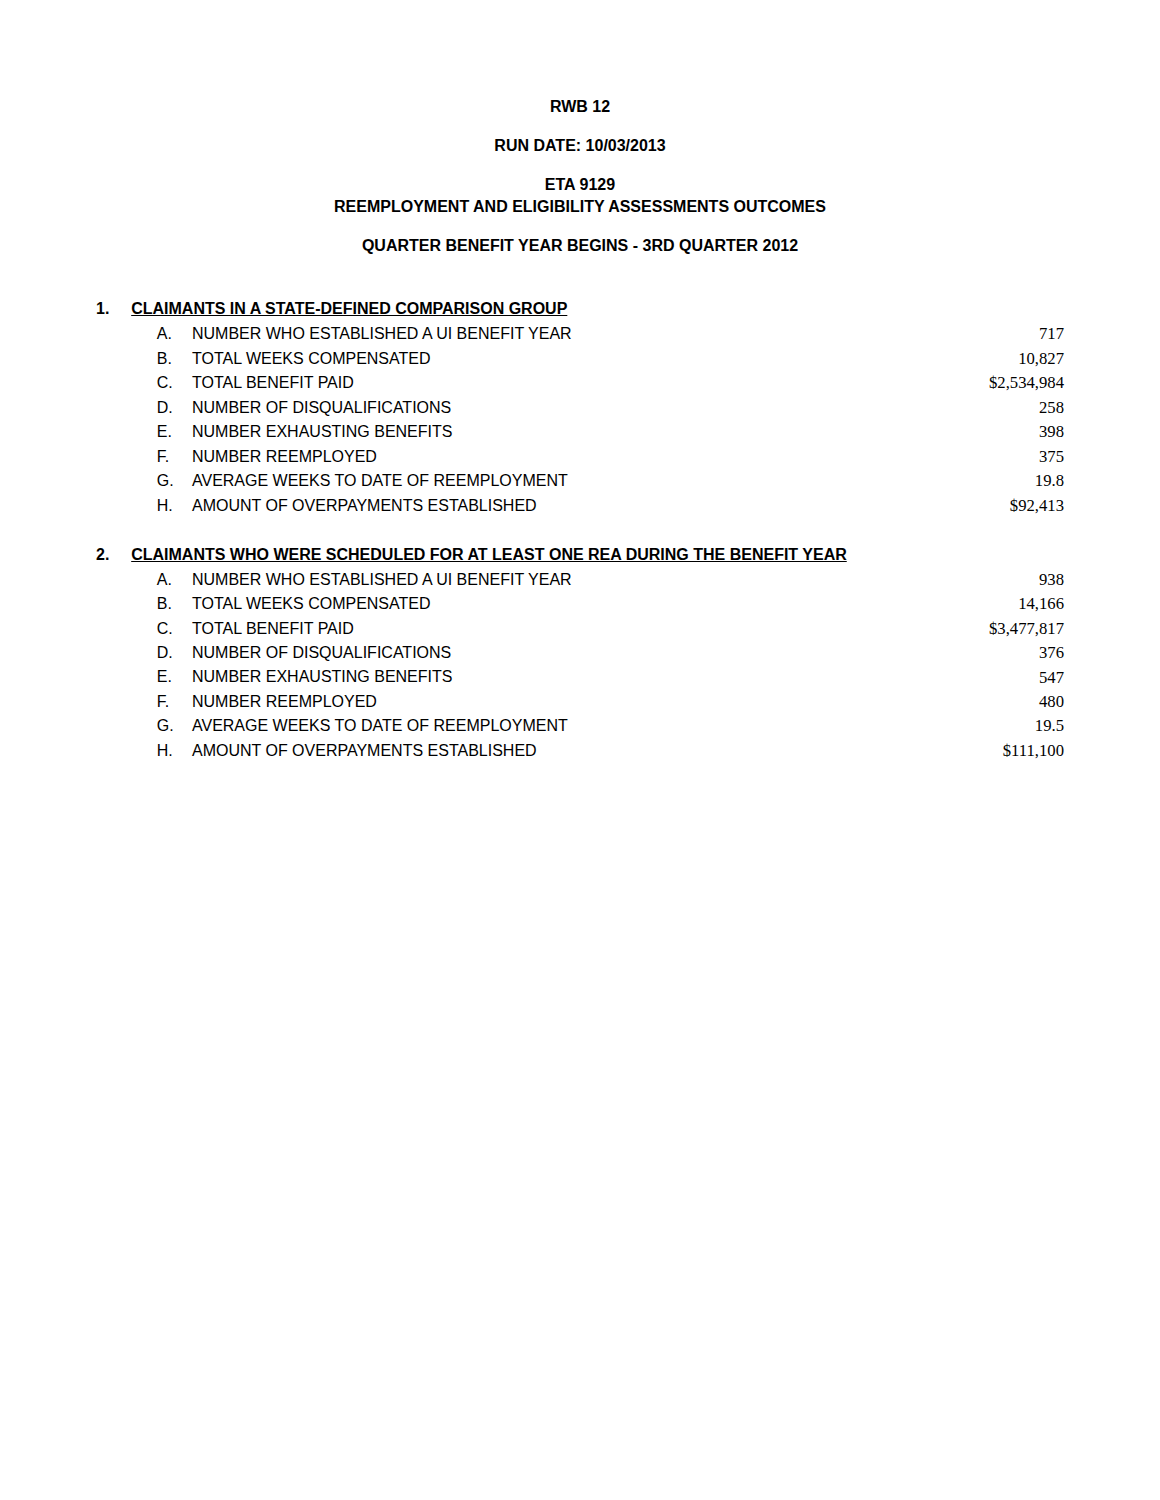RWB 12
RUN DATE: 10/03/2013
ETA 9129
REEMPLOYMENT AND ELIGIBILITY ASSESSMENTS OUTCOMES
QUARTER BENEFIT YEAR BEGINS - 3RD QUARTER 2012
CLAIMANTS IN A STATE-DEFINED COMPARISON GROUP
| A. | NUMBER WHO ESTABLISHED A UI BENEFIT YEAR | 717 |
| B. | TOTAL WEEKS COMPENSATED | 10,827 |
| C. | TOTAL BENEFIT PAID | $2,534,984 |
| D. | NUMBER OF DISQUALIFICATIONS | 258 |
| E. | NUMBER EXHAUSTING BENEFITS | 398 |
| F. | NUMBER REEMPLOYED | 375 |
| G. | AVERAGE WEEKS TO DATE OF REEMPLOYMENT | 19.8 |
| H. | AMOUNT OF OVERPAYMENTS ESTABLISHED | $92,413 |
CLAIMANTS WHO WERE SCHEDULED FOR AT LEAST ONE REA DURING THE BENEFIT YEAR
| A. | NUMBER WHO ESTABLISHED A UI BENEFIT YEAR | 938 |
| B. | TOTAL WEEKS COMPENSATED | 14,166 |
| C. | TOTAL BENEFIT PAID | $3,477,817 |
| D. | NUMBER OF DISQUALIFICATIONS | 376 |
| E. | NUMBER EXHAUSTING BENEFITS | 547 |
| F. | NUMBER REEMPLOYED | 480 |
| G. | AVERAGE WEEKS TO DATE OF REEMPLOYMENT | 19.5 |
| H. | AMOUNT OF OVERPAYMENTS ESTABLISHED | $111,100 |